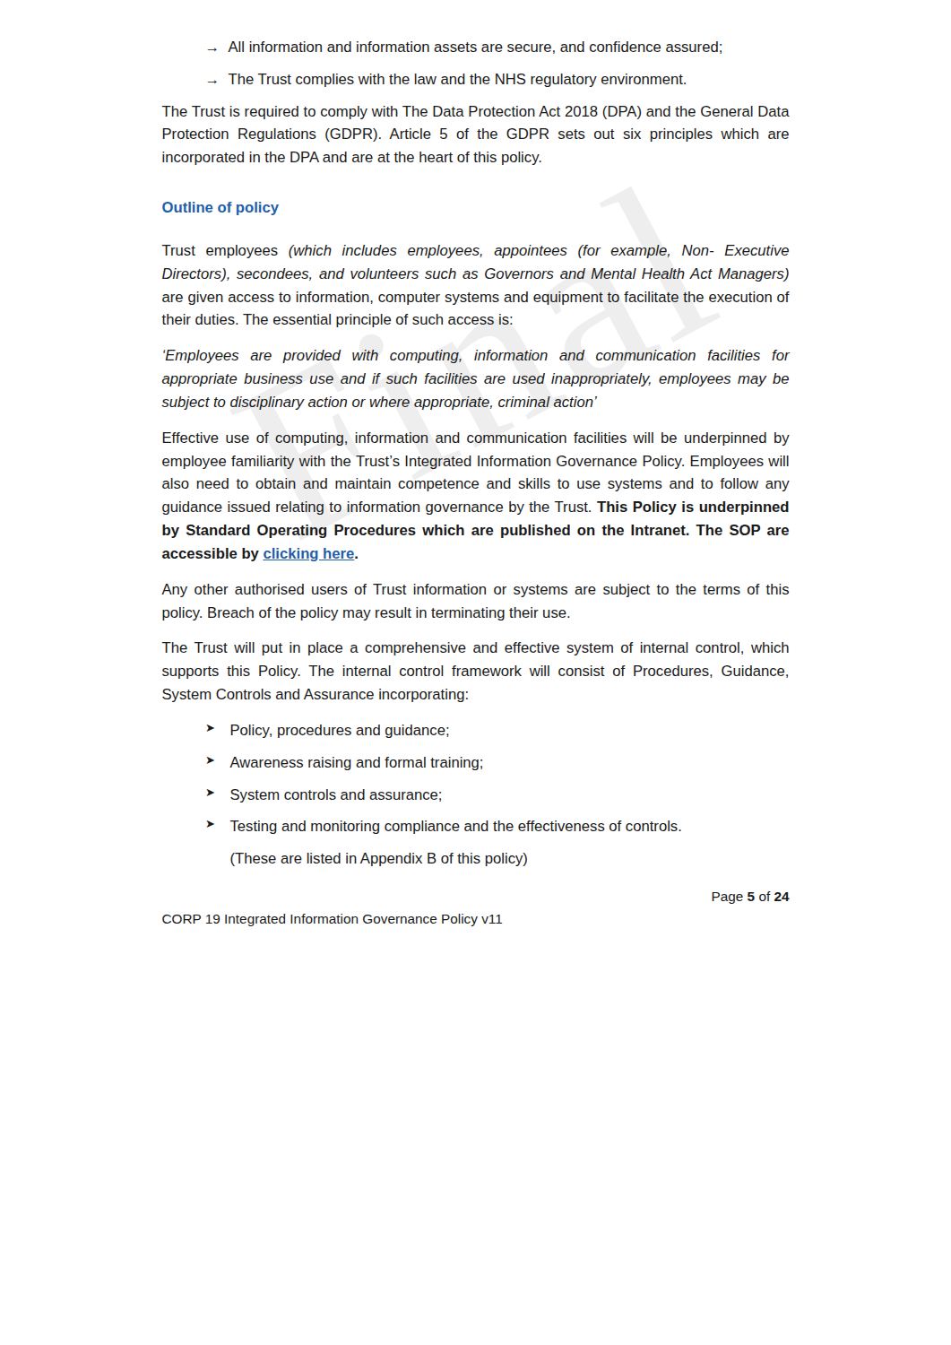Final
All information and information assets are secure, and confidence assured;
The Trust complies with the law and the NHS regulatory environment.
The Trust is required to comply with The Data Protection Act 2018 (DPA) and the General Data Protection Regulations (GDPR). Article 5 of the GDPR sets out six principles which are incorporated in the DPA and are at the heart of this policy.
Outline of policy
Trust employees (which includes employees, appointees (for example, Non- Executive Directors), secondees, and volunteers such as Governors and Mental Health Act Managers) are given access to information, computer systems and equipment to facilitate the execution of their duties. The essential principle of such access is:
‘Employees are provided with computing, information and communication facilities for appropriate business use and if such facilities are used inappropriately, employees may be subject to disciplinary action or where appropriate, criminal action’
Effective use of computing, information and communication facilities will be underpinned by employee familiarity with the Trust’s Integrated Information Governance Policy. Employees will also need to obtain and maintain competence and skills to use systems and to follow any guidance issued relating to information governance by the Trust. This Policy is underpinned by Standard Operating Procedures which are published on the Intranet. The SOP are accessible by clicking here.
Any other authorised users of Trust information or systems are subject to the terms of this policy. Breach of the policy may result in terminating their use.
The Trust will put in place a comprehensive and effective system of internal control, which supports this Policy. The internal control framework will consist of Procedures, Guidance, System Controls and Assurance incorporating:
Policy, procedures and guidance;
Awareness raising and formal training;
System controls and assurance;
Testing and monitoring compliance and the effectiveness of controls.
(These are listed in Appendix B of this policy)
Page 5 of 24
CORP 19 Integrated Information Governance Policy v11